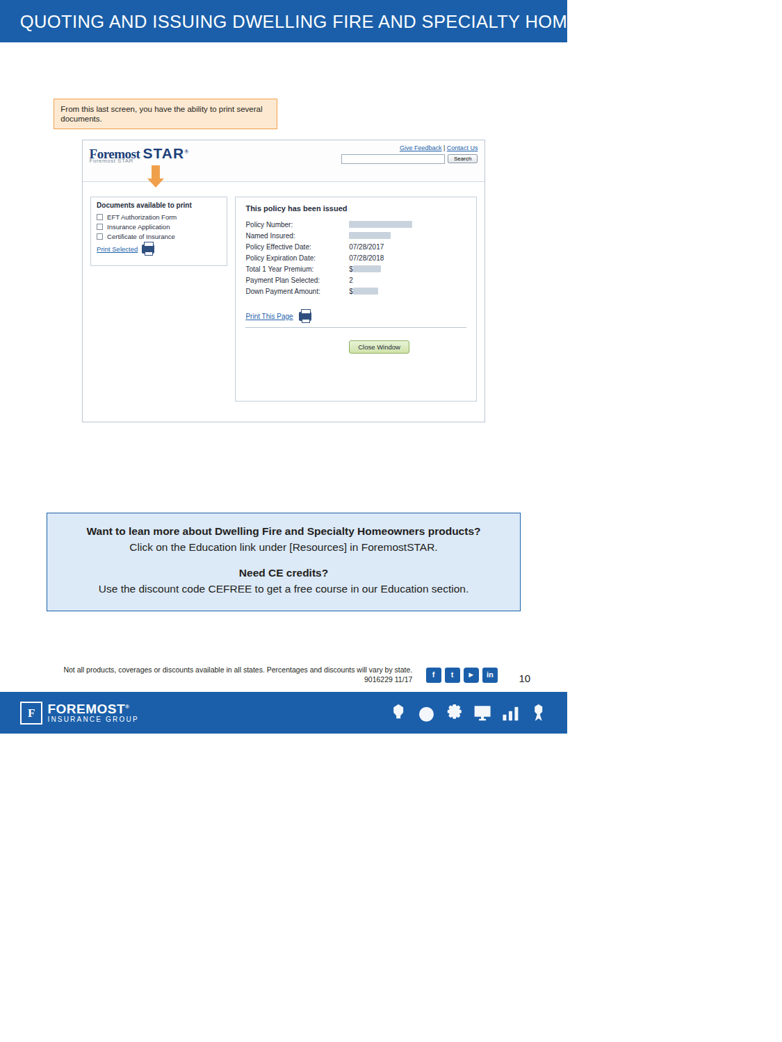QUOTING AND ISSUING DWELLING FIRE AND SPECIALTY HOMEOWNERS
From this last screen, you have the ability to print several documents.
Foremost STAR®
Foremost STAR
Give Feedback | Contact Us
Search
Documents available to print
EFT Authorization Form
Insurance Application
Certificate of Insurance
Print Selected
This policy has been issued
| Policy Number: | XX-XXXX-XXXX |
| Named Insured: | Name |
| Policy Effective Date: | 07/28/2017 |
| Policy Expiration Date: | 07/28/2018 |
| Total 1 Year Premium: | $ 000.00 |
| Payment Plan Selected: | 2 |
| Down Payment Amount: | $ 00.00 |
Print This Page
Close Window
Want to lean more about Dwelling Fire and Specialty Homeowners products?
Click on the Education link under [Resources] in ForemostSTAR.
Need CE credits?
Use the discount code CEFREE to get a free course in our Education section.
Not all products, coverages or discounts available in all states. Percentages and discounts will vary by state. 9016229 11/17
f t ► in
10
F
FOREMOST®
INSURANCE GROUP